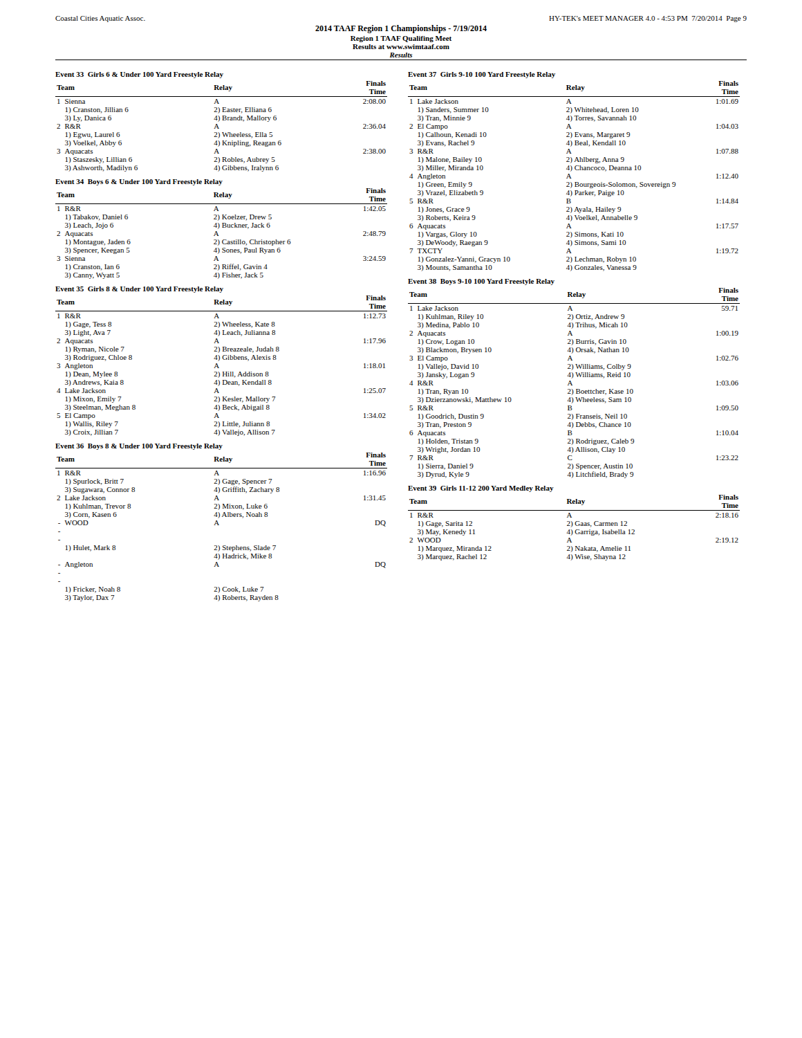Coastal Cities Aquatic Assoc. HY-TEK's MEET MANAGER 4.0 - 4:53 PM 7/20/2014 Page 9
2014 TAAF Region 1 Championships - 7/19/2014
Region 1 TAAF Qualifing Meet
Results at www.swimtaaf.com
Results
Event 33 Girls 6 & Under 100 Yard Freestyle Relay
| Team | Relay | Finals Time |
| --- | --- | --- |
| 1 | Sienna | A | 2:08.00 |
| | 1) Cranston, Jillian 6 | 2) Easter, Elliana 6 | |
| | 3) Ly, Danica 6 | 4) Brandt, Mallory 6 | |
| 2 | R&R | A | 2:36.04 |
| | 1) Egwu, Laurel 6 | 2) Wheeless, Ella 5 | |
| | 3) Voelkel, Abby 6 | 4) Knipling, Reagan 6 | |
| 3 | Aquacats | A | 2:38.00 |
| | 1) Staszesky, Lillian 6 | 2) Robles, Aubrey 5 | |
| | 3) Ashworth, Madilyn 6 | 4) Gibbens, Iralynn 6 | |
Event 34 Boys 6 & Under 100 Yard Freestyle Relay
| Team | Relay | Finals Time |
| --- | --- | --- |
| 1 | R&R | A | 1:42.05 |
| | 1) Tabakov, Daniel 6 | 2) Koelzer, Drew 5 | |
| | 3) Leach, Jojo 6 | 4) Buckner, Jack 6 | |
| 2 | Aquacats | A | 2:48.79 |
| | 1) Montague, Jaden 6 | 2) Castillo, Christopher 6 | |
| | 3) Spencer, Keegan 5 | 4) Sones, Paul Ryan 6 | |
| 3 | Sienna | A | 3:24.59 |
| | 1) Cranston, Ian 6 | 2) Riffel, Gavin 4 | |
| | 3) Canny, Wyatt 5 | 4) Fisher, Jack 5 | |
Event 35 Girls 8 & Under 100 Yard Freestyle Relay
| Team | Relay | Finals Time |
| --- | --- | --- |
| 1 | R&R | A | 1:12.73 |
| | 1) Gage, Tess 8 | 2) Wheeless, Kate 8 | |
| | 3) Light, Ava 7 | 4) Leach, Julianna 8 | |
| 2 | Aquacats | A | 1:17.96 |
| | 1) Ryman, Nicole 7 | 2) Breazeale, Judah 8 | |
| | 3) Rodriguez, Chloe 8 | 4) Gibbens, Alexis 8 | |
| 3 | Angleton | A | 1:18.01 |
| | 1) Dean, Mylee 8 | 2) Hill, Addison 8 | |
| | 3) Andrews, Kaia 8 | 4) Dean, Kendall 8 | |
| 4 | Lake Jackson | A | 1:25.07 |
| | 1) Mixon, Emily 7 | 2) Kesler, Mallory 7 | |
| | 3) Steelman, Meghan 8 | 4) Beck, Abigail 8 | |
| 5 | El Campo | A | 1:34.02 |
| | 1) Wallis, Riley 7 | 2) Little, Juliann 8 | |
| | 3) Croix, Jillian 7 | 4) Vallejo, Allison 7 | |
Event 36 Boys 8 & Under 100 Yard Freestyle Relay
| Team | Relay | Finals Time |
| --- | --- | --- |
| 1 | R&R | A | 1:16.96 |
| | 1) Spurlock, Britt 7 | 2) Gage, Spencer 7 | |
| | 3) Sugawara, Connor 8 | 4) Griffith, Zachary 8 | |
| 2 | Lake Jackson | A | 1:31.45 |
| | 1) Kuhlman, Trevor 8 | 2) Mixon, Luke 6 | |
| | 3) Corn, Kasen 6 | 4) Albers, Noah 8 | |
| --- | WOOD | A | DQ |
| | 1) Hulet, Mark 8 | 2) Stephens, Slade 7 | |
| | | 4) Hadrick, Mike 8 | |
| --- | Angleton | A | DQ |
| | 1) Fricker, Noah 8 | 2) Cook, Luke 7 | |
| | 3) Taylor, Dax 7 | 4) Roberts, Rayden 8 | |
Event 37 Girls 9-10 100 Yard Freestyle Relay
| Team | Relay | Finals Time |
| --- | --- | --- |
| 1 | Lake Jackson | A | 1:01.69 |
| | 1) Sanders, Summer 10 | 2) Whitehead, Loren 10 | |
| | 3) Tran, Minnie 9 | 4) Torres, Savannah 10 | |
| 2 | El Campo | A | 1:04.03 |
| | 1) Calhoun, Kenadi 10 | 2) Evans, Margaret 9 | |
| | 3) Evans, Rachel 9 | 4) Beal, Kendall 10 | |
| 3 | R&R | A | 1:07.88 |
| | 1) Malone, Bailey 10 | 2) Ahlberg, Anna 9 | |
| | 3) Miller, Miranda 10 | 4) Chancoco, Deanna 10 | |
| 4 | Angleton | A | 1:12.40 |
| | 1) Green, Emily 9 | 2) Bourgeois-Solomon, Sovereign 9 | |
| | 3) Vrazel, Elizabeth 9 | 4) Parker, Paige 10 | |
| 5 | R&R | B | 1:14.84 |
| | 1) Jones, Grace 9 | 2) Ayala, Hailey 9 | |
| | 3) Roberts, Keira 9 | 4) Voelkel, Annabelle 9 | |
| 6 | Aquacats | A | 1:17.57 |
| | 1) Vargas, Glory 10 | 2) Simons, Kati 10 | |
| | 3) DeWoody, Raegan 9 | 4) Simons, Sami 10 | |
| 7 | TXCTY | A | 1:19.72 |
| | 1) Gonzalez-Yanni, Gracyn 10 | 2) Lechman, Robyn 10 | |
| | 3) Mounts, Samantha 10 | 4) Gonzales, Vanessa 9 | |
Event 38 Boys 9-10 100 Yard Freestyle Relay
| Team | Relay | Finals Time |
| --- | --- | --- |
| 1 | Lake Jackson | A | 59.71 |
| | 1) Kuhlman, Riley 10 | 2) Ortiz, Andrew 9 | |
| | 3) Medina, Pablo 10 | 4) Trihus, Micah 10 | |
| 2 | Aquacats | A | 1:00.19 |
| | 1) Crow, Logan 10 | 2) Burris, Gavin 10 | |
| | 3) Blackmon, Brysen 10 | 4) Orsak, Nathan 10 | |
| 3 | El Campo | A | 1:02.76 |
| | 1) Vallejo, David 10 | 2) Williams, Colby 9 | |
| | 3) Jansky, Logan 9 | 4) Williams, Reid 10 | |
| 4 | R&R | A | 1:03.06 |
| | 1) Tran, Ryan 10 | 2) Boettcher, Kase 10 | |
| | 3) Dzierzanowski, Matthew 10 | 4) Wheeless, Sam 10 | |
| 5 | R&R | B | 1:09.50 |
| | 1) Goodrich, Dustin 9 | 2) Franseis, Neil 10 | |
| | 3) Tran, Preston 9 | 4) Debbs, Chance 10 | |
| 6 | Aquacats | B | 1:10.04 |
| | 1) Holden, Tristan 9 | 2) Rodriguez, Caleb 9 | |
| | 3) Wright, Jordan 10 | 4) Allison, Clay 10 | |
| 7 | R&R | C | 1:23.22 |
| | 1) Sierra, Daniel 9 | 2) Spencer, Austin 10 | |
| | 3) Dyrud, Kyle 9 | 4) Litchfield, Brady 9 | |
Event 39 Girls 11-12 200 Yard Medley Relay
| Team | Relay | Finals Time |
| --- | --- | --- |
| 1 | R&R | A | 2:18.16 |
| | 1) Gage, Sarita 12 | 2) Gaas, Carmen 12 | |
| | 3) May, Kenedy 11 | 4) Garriga, Isabella 12 | |
| 2 | WOOD | A | 2:19.12 |
| | 1) Marquez, Miranda 12 | 2) Nakata, Amelie 11 | |
| | 3) Marquez, Rachel 12 | 4) Wise, Shayna 12 | |